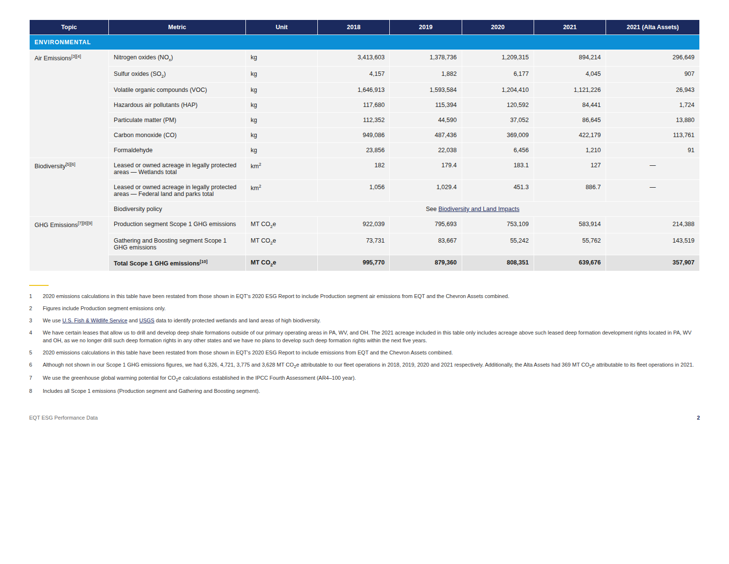| Topic | Metric | Unit | 2018 | 2019 | 2020 | 2021 | 2021 (Alta Assets) |
| --- | --- | --- | --- | --- | --- | --- | --- |
| Environmental |
| Air Emissions [3][4] | Nitrogen oxides (NO x ) | kg | 3,413,603 | 1,378,736 | 1,209,315 | 894,214 | 296,649 |
| Sulfur oxides (SO 2 ) | kg | 4,157 | 1,882 | 6,177 | 4,045 | 907 |
| Volatile organic compounds (VOC) | kg | 1,646,913 | 1,593,584 | 1,204,410 | 1,121,226 | 26,943 |
| Hazardous air pollutants (HAP) | kg | 117,680 | 115,394 | 120,592 | 84,441 | 1,724 |
| Particulate matter (PM) | kg | 112,352 | 44,590 | 37,052 | 86,645 | 13,880 |
| Carbon monoxide (CO) | kg | 949,086 | 487,436 | 369,009 | 422,179 | 113,761 |
| Formaldehyde | kg | 23,856 | 22,038 | 6,456 | 1,210 | 91 |
| Biodiversity [5][6] | Leased or owned acreage in legally protected areas — Wetlands total | km 2 | 182 | 179.4 | 183.1 | 127 | — |
| Leased or owned acreage in legally protected areas — Federal land and parks total | km 2 | 1,056 | 1,029.4 | 451.3 | 886.7 | — |
| Biodiversity policy | See Biodiversity and Land Impacts |
| GHG Emissions [7][8][9] | Production segment Scope 1 GHG emissions | MT CO 2 e | 922,039 | 795,693 | 753,109 | 583,914 | 214,388 |
| Gathering and Boosting segment Scope 1 GHG emissions | MT CO 2 e | 73,731 | 83,667 | 55,242 | 55,762 | 143,519 |
| Total Scope 1 GHG emissions [10] | MT CO 2 e | 995,770 | 879,360 | 808,351 | 639,676 | 357,907 |
2020 emissions calculations in this table have been restated from those shown in EQT's 2020 ESG Report to include Production segment air emissions from EQT and the Chevron Assets combined.
Figures include Production segment emissions only.
We use U.S. Fish & Wildlife Service and USGS data to identify protected wetlands and land areas of high biodiversity.
We have certain leases that allow us to drill and develop deep shale formations outside of our primary operating areas in PA, WV, and OH. The 2021 acreage included in this table only includes acreage above such leased deep formation development rights located in PA, WV and OH, as we no longer drill such deep formation rights in any other states and we have no plans to develop such deep formation rights within the next five years.
2020 emissions calculations in this table have been restated from those shown in EQT's 2020 ESG Report to include emissions from EQT and the Chevron Assets combined.
Although not shown in our Scope 1 GHG emissions figures, we had 6,326, 4,721, 3,775 and 3,628 MT CO2e attributable to our fleet operations in 2018, 2019, 2020 and 2021 respectively. Additionally, the Alta Assets had 369 MT CO2e attributable to its fleet operations in 2021.
We use the greenhouse global warming potential for CO2e calculations established in the IPCC Fourth Assessment (AR4–100 year).
Includes all Scope 1 emissions (Production segment and Gathering and Boosting segment).
EQT ESG Performance Data 2